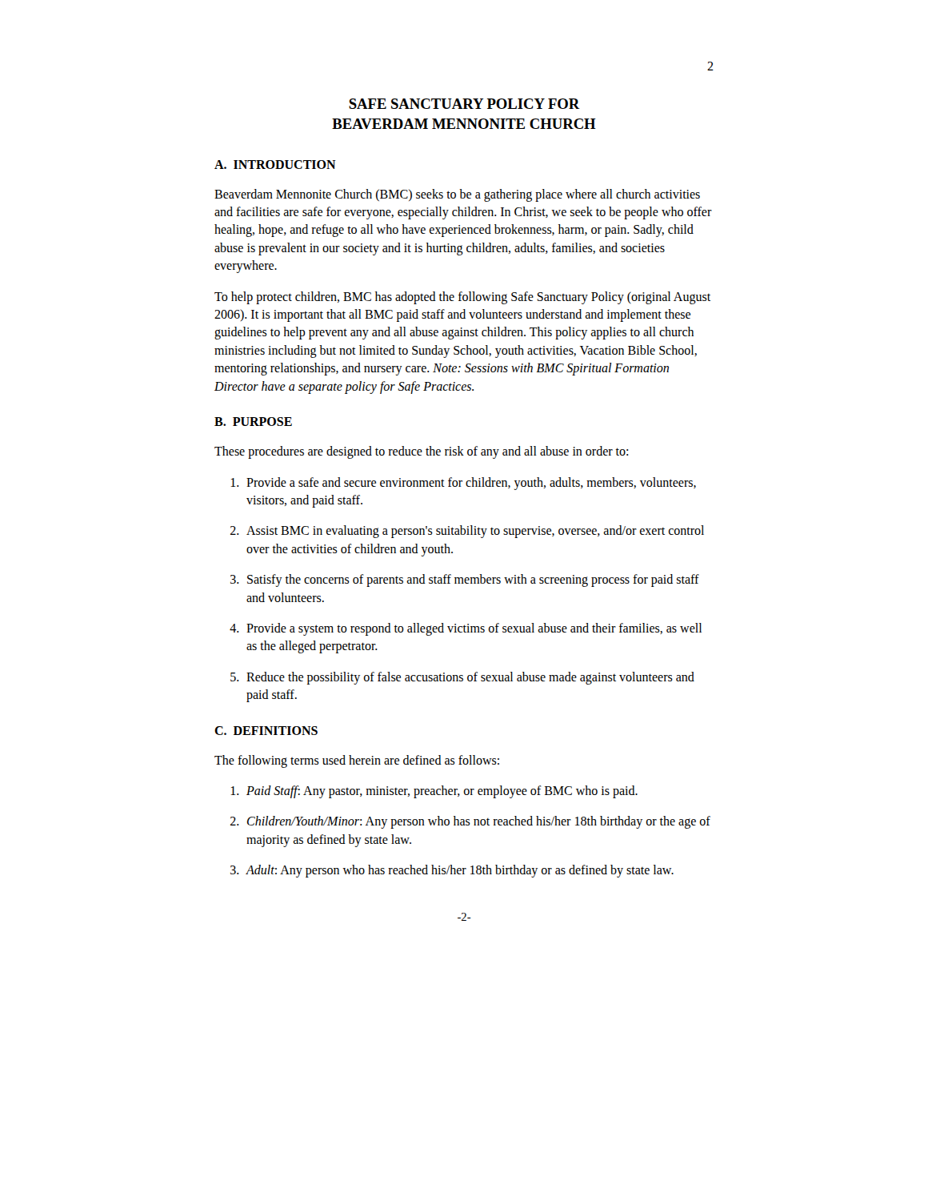2
SAFE SANCTUARY POLICY FOR
BEAVERDAM MENNONITE CHURCH
A. INTRODUCTION
Beaverdam Mennonite Church (BMC) seeks to be a gathering place where all church activities and facilities are safe for everyone, especially children. In Christ, we seek to be people who offer healing, hope, and refuge to all who have experienced brokenness, harm, or pain. Sadly, child abuse is prevalent in our society and it is hurting children, adults, families, and societies everywhere.
To help protect children, BMC has adopted the following Safe Sanctuary Policy (original August 2006). It is important that all BMC paid staff and volunteers understand and implement these guidelines to help prevent any and all abuse against children. This policy applies to all church ministries including but not limited to Sunday School, youth activities, Vacation Bible School, mentoring relationships, and nursery care. Note: Sessions with BMC Spiritual Formation Director have a separate policy for Safe Practices.
B. PURPOSE
These procedures are designed to reduce the risk of any and all abuse in order to:
Provide a safe and secure environment for children, youth, adults, members, volunteers, visitors, and paid staff.
Assist BMC in evaluating a person's suitability to supervise, oversee, and/or exert control over the activities of children and youth.
Satisfy the concerns of parents and staff members with a screening process for paid staff and volunteers.
Provide a system to respond to alleged victims of sexual abuse and their families, as well as the alleged perpetrator.
Reduce the possibility of false accusations of sexual abuse made against volunteers and paid staff.
C. DEFINITIONS
The following terms used herein are defined as follows:
Paid Staff: Any pastor, minister, preacher, or employee of BMC who is paid.
Children/Youth/Minor: Any person who has not reached his/her 18th birthday or the age of majority as defined by state law.
Adult: Any person who has reached his/her 18th birthday or as defined by state law.
-2-